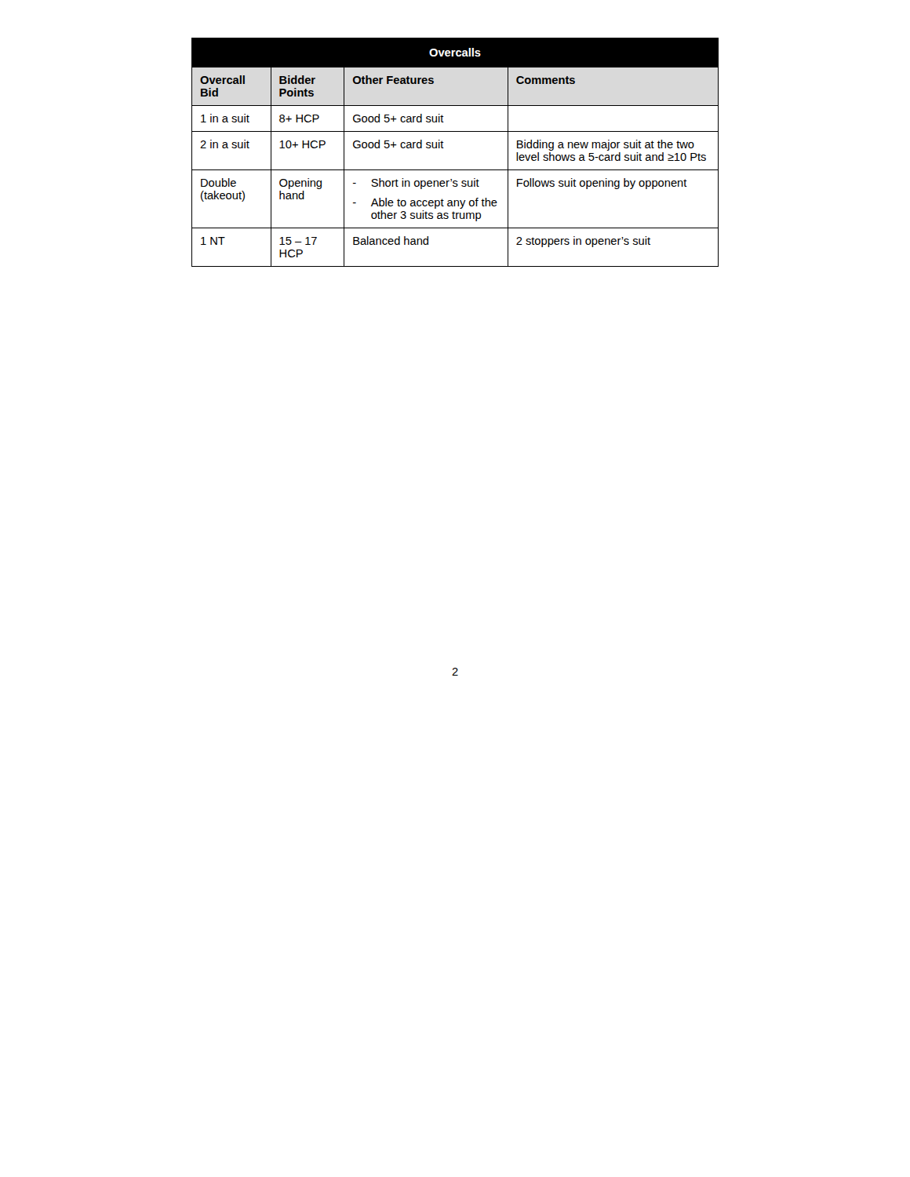| Overcalls |
| --- |
| Overcall Bid | Bidder Points | Other Features | Comments |
| 1 in a suit | 8+ HCP | Good 5+ card suit | |
| 2 in a suit | 10+ HCP | Good 5+ card suit | Bidding a new major suit at the two level shows a 5-card suit and ≥10 Pts |
| Double (takeout) | Opening hand | Short in opener’s suit Able to accept any of the other 3 suits as trump | Follows suit opening by opponent |
| 1 NT | 15 – 17 HCP | Balanced hand | 2 stoppers in opener’s suit |
2